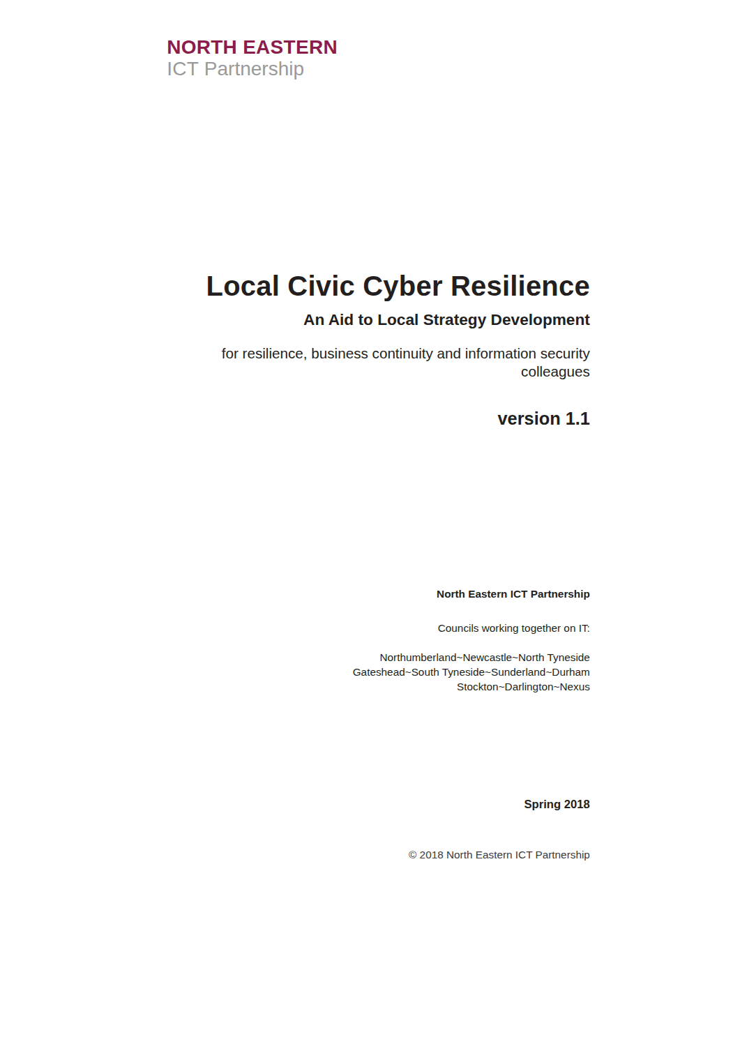North Eastern
ICT Partnership
Local Civic Cyber Resilience
An Aid to Local Strategy Development
for resilience, business continuity and information security colleagues
version 1.1
North Eastern ICT Partnership
Councils working together on IT:
Northumberland~Newcastle~North Tyneside
Gateshead~South Tyneside~Sunderland~Durham
Stockton~Darlington~Nexus
Spring 2018
© 2018 North Eastern ICT Partnership